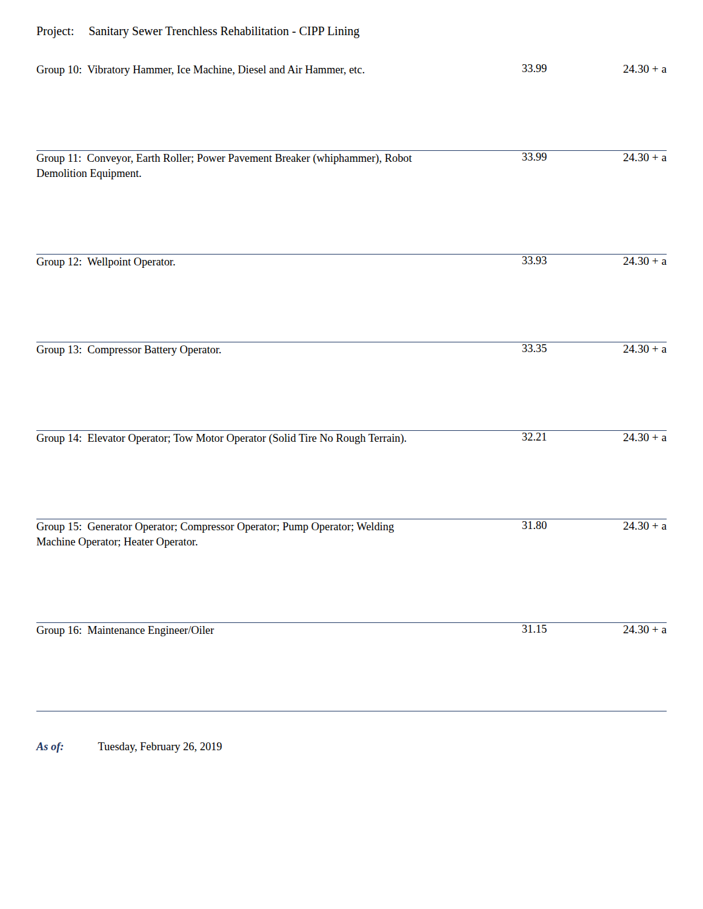Project: Sanitary Sewer Trenchless Rehabilitation - CIPP Lining
| Group 10: Vibratory Hammer, Ice Machine, Diesel and Air Hammer, etc. | 33.99 | 24.30 + a |
| Group 11: Conveyor, Earth Roller; Power Pavement Breaker (whiphammer), Robot Demolition Equipment. | 33.99 | 24.30 + a |
| Group 12: Wellpoint Operator. | 33.93 | 24.30 + a |
| Group 13: Compressor Battery Operator. | 33.35 | 24.30 + a |
| Group 14: Elevator Operator; Tow Motor Operator (Solid Tire No Rough Terrain). | 32.21 | 24.30 + a |
| Group 15: Generator Operator; Compressor Operator; Pump Operator; Welding Machine Operator; Heater Operator. | 31.80 | 24.30 + a |
| Group 16: Maintenance Engineer/Oiler | 31.15 | 24.30 + a |
As of: Tuesday, February 26, 2019